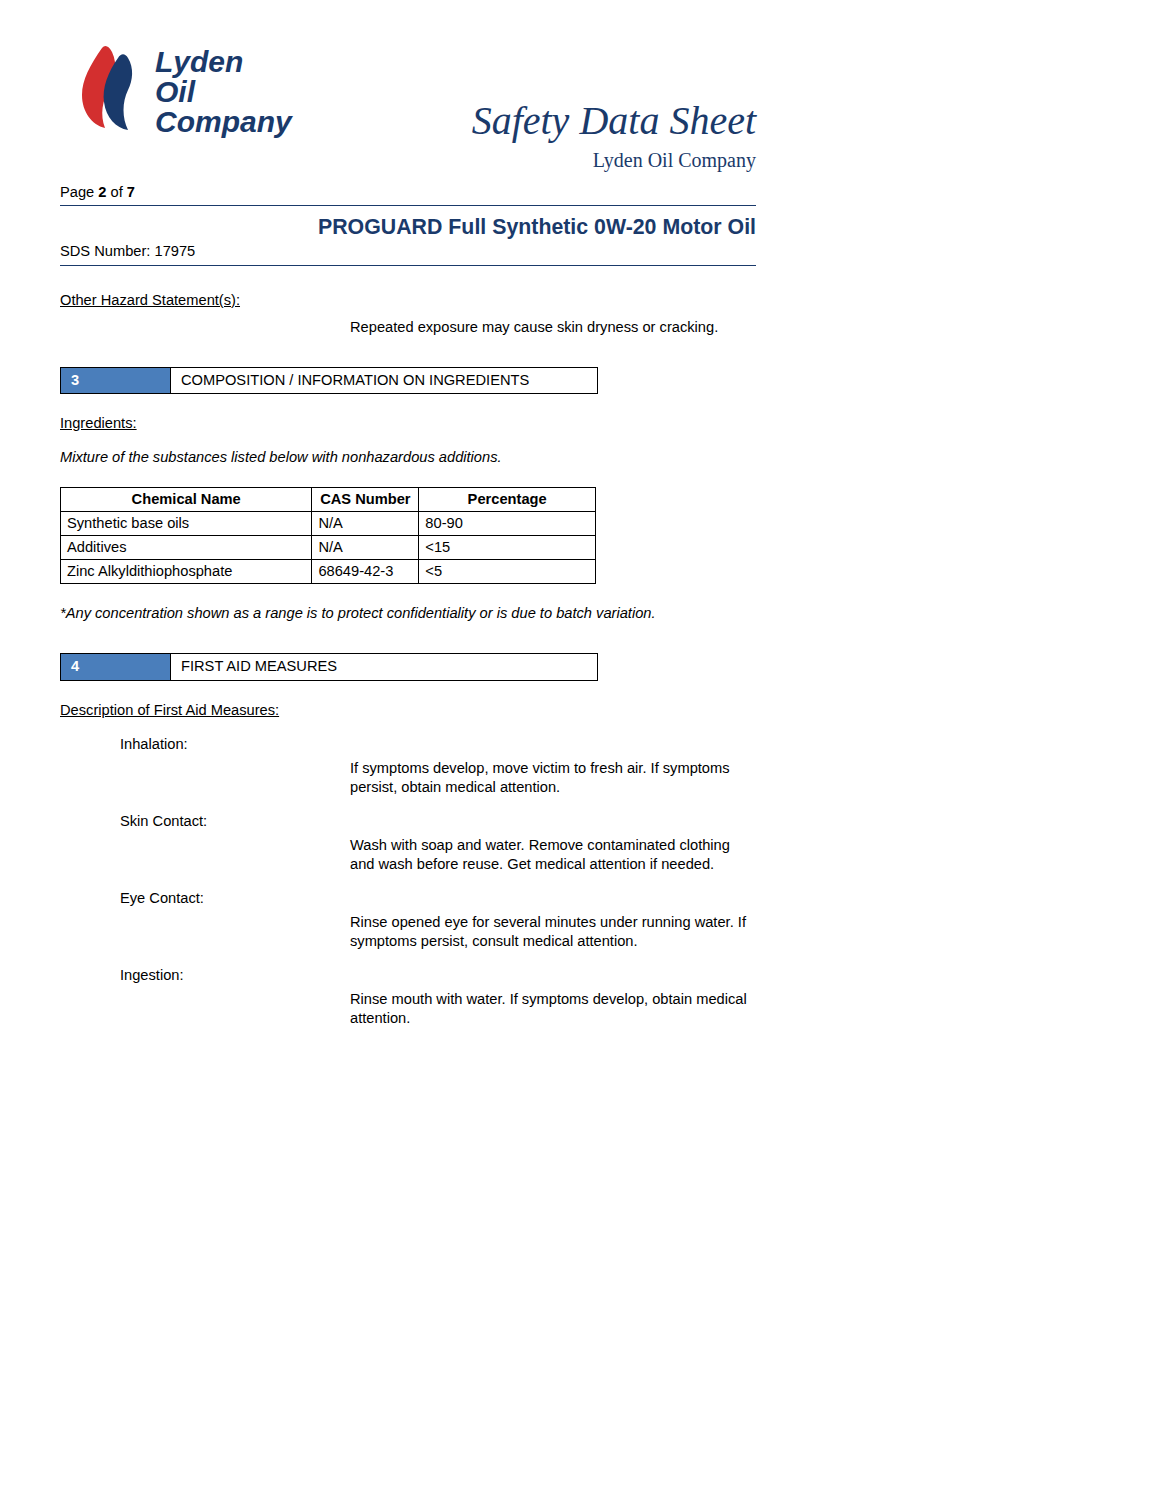Lyden Oil Company
Safety Data Sheet
Lyden Oil Company
Page 2 of 7
PROGUARD Full Synthetic 0W-20 Motor Oil
SDS Number: 17975
Other Hazard Statement(s):
Repeated exposure may cause skin dryness or cracking.
3
COMPOSITION / INFORMATION ON INGREDIENTS
Ingredients:
Mixture of the substances listed below with nonhazardous additions.
| Chemical Name | CAS Number | Percentage |
| --- | --- | --- |
| Synthetic base oils | N/A | 80-90 |
| Additives | N/A | <15 |
| Zinc Alkyldithiophosphate | 68649-42-3 | <5 |
*Any concentration shown as a range is to protect confidentiality or is due to batch variation.
4
FIRST AID MEASURES
Description of First Aid Measures:
Inhalation:
If symptoms develop, move victim to fresh air. If symptoms persist, obtain medical attention.
Skin Contact:
Wash with soap and water. Remove contaminated clothing and wash before reuse. Get medical attention if needed.
Eye Contact:
Rinse opened eye for several minutes under running water. If symptoms persist, consult medical attention.
Ingestion:
Rinse mouth with water. If symptoms develop, obtain medical attention.